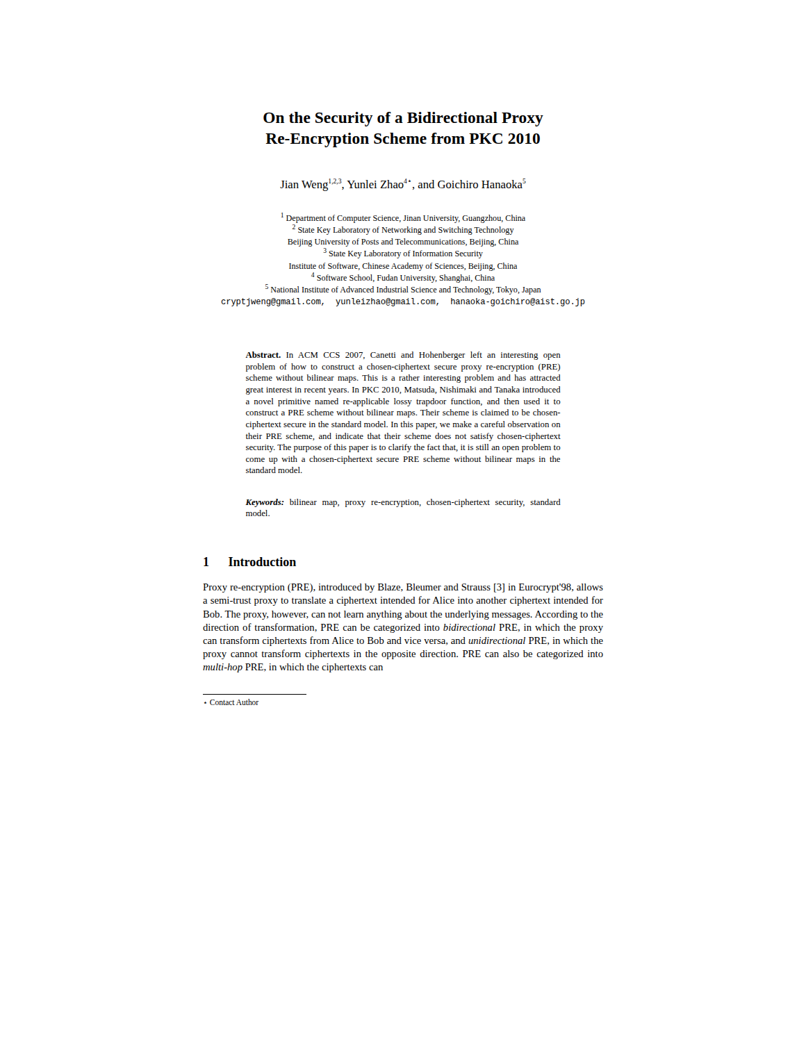On the Security of a Bidirectional Proxy
Re-Encryption Scheme from PKC 2010
Jian Weng1,2,3, Yunlei Zhao4⋆, and Goichiro Hanaoka5
1 Department of Computer Science, Jinan University, Guangzhou, China
2 State Key Laboratory of Networking and Switching Technology
Beijing University of Posts and Telecommunications, Beijing, China
3 State Key Laboratory of Information Security
Institute of Software, Chinese Academy of Sciences, Beijing, China
4 Software School, Fudan University, Shanghai, China
5 National Institute of Advanced Industrial Science and Technology, Tokyo, Japan
cryptjweng@gmail.com, yunleizhao@gmail.com, hanaoka-goichiro@aist.go.jp
Abstract. In ACM CCS 2007, Canetti and Hohenberger left an interesting open problem of how to construct a chosen-ciphertext secure proxy re-encryption (PRE) scheme without bilinear maps. This is a rather interesting problem and has attracted great interest in recent years. In PKC 2010, Matsuda, Nishimaki and Tanaka introduced a novel primitive named re-applicable lossy trapdoor function, and then used it to construct a PRE scheme without bilinear maps. Their scheme is claimed to be chosen-ciphertext secure in the standard model. In this paper, we make a careful observation on their PRE scheme, and indicate that their scheme does not satisfy chosen-ciphertext security. The purpose of this paper is to clarify the fact that, it is still an open problem to come up with a chosen-ciphertext secure PRE scheme without bilinear maps in the standard model.
Keywords: bilinear map, proxy re-encryption, chosen-ciphertext security, standard model.
1 Introduction
Proxy re-encryption (PRE), introduced by Blaze, Bleumer and Strauss [3] in Eurocrypt'98, allows a semi-trust proxy to translate a ciphertext intended for Alice into another ciphertext intended for Bob. The proxy, however, can not learn anything about the underlying messages. According to the direction of transformation, PRE can be categorized into bidirectional PRE, in which the proxy can transform ciphertexts from Alice to Bob and vice versa, and unidirectional PRE, in which the proxy cannot transform ciphertexts in the opposite direction. PRE can also be categorized into multi-hop PRE, in which the ciphertexts can
⋆ Contact Author